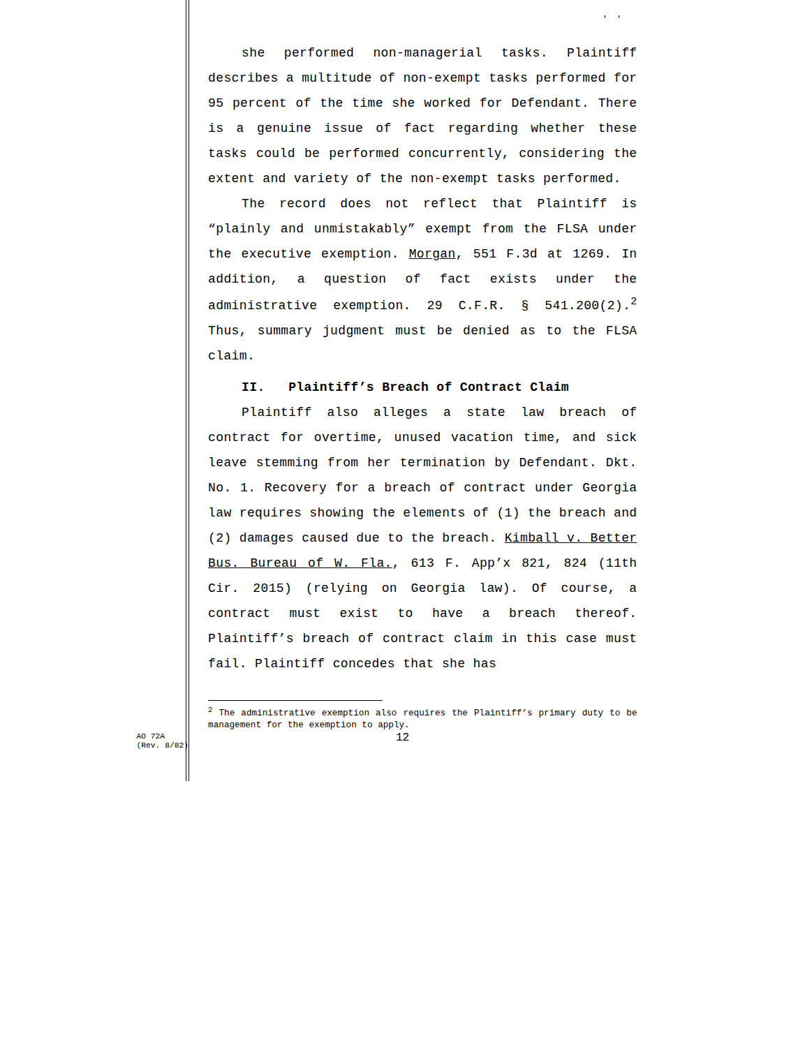' '
she performed non-managerial tasks. Plaintiff describes a multitude of non-exempt tasks performed for 95 percent of the time she worked for Defendant. There is a genuine issue of fact regarding whether these tasks could be performed concurrently, considering the extent and variety of the non-exempt tasks performed.
The record does not reflect that Plaintiff is “plainly and unmistakably” exempt from the FLSA under the executive exemption. Morgan, 551 F.3d at 1269. In addition, a question of fact exists under the administrative exemption. 29 C.F.R. § 541.200(2).2 Thus, summary judgment must be denied as to the FLSA claim.
II. Plaintiff’s Breach of Contract Claim
Plaintiff also alleges a state law breach of contract for overtime, unused vacation time, and sick leave stemming from her termination by Defendant. Dkt. No. 1. Recovery for a breach of contract under Georgia law requires showing the elements of (1) the breach and (2) damages caused due to the breach. Kimball v. Better Bus. Bureau of W. Fla., 613 F. App’x 821, 824 (11th Cir. 2015) (relying on Georgia law). Of course, a contract must exist to have a breach thereof. Plaintiff’s breach of contract claim in this case must fail. Plaintiff concedes that she has
2 The administrative exemption also requires the Plaintiff’s primary duty to be management for the exemption to apply.
12
AO 72A
(Rev. 8/82)